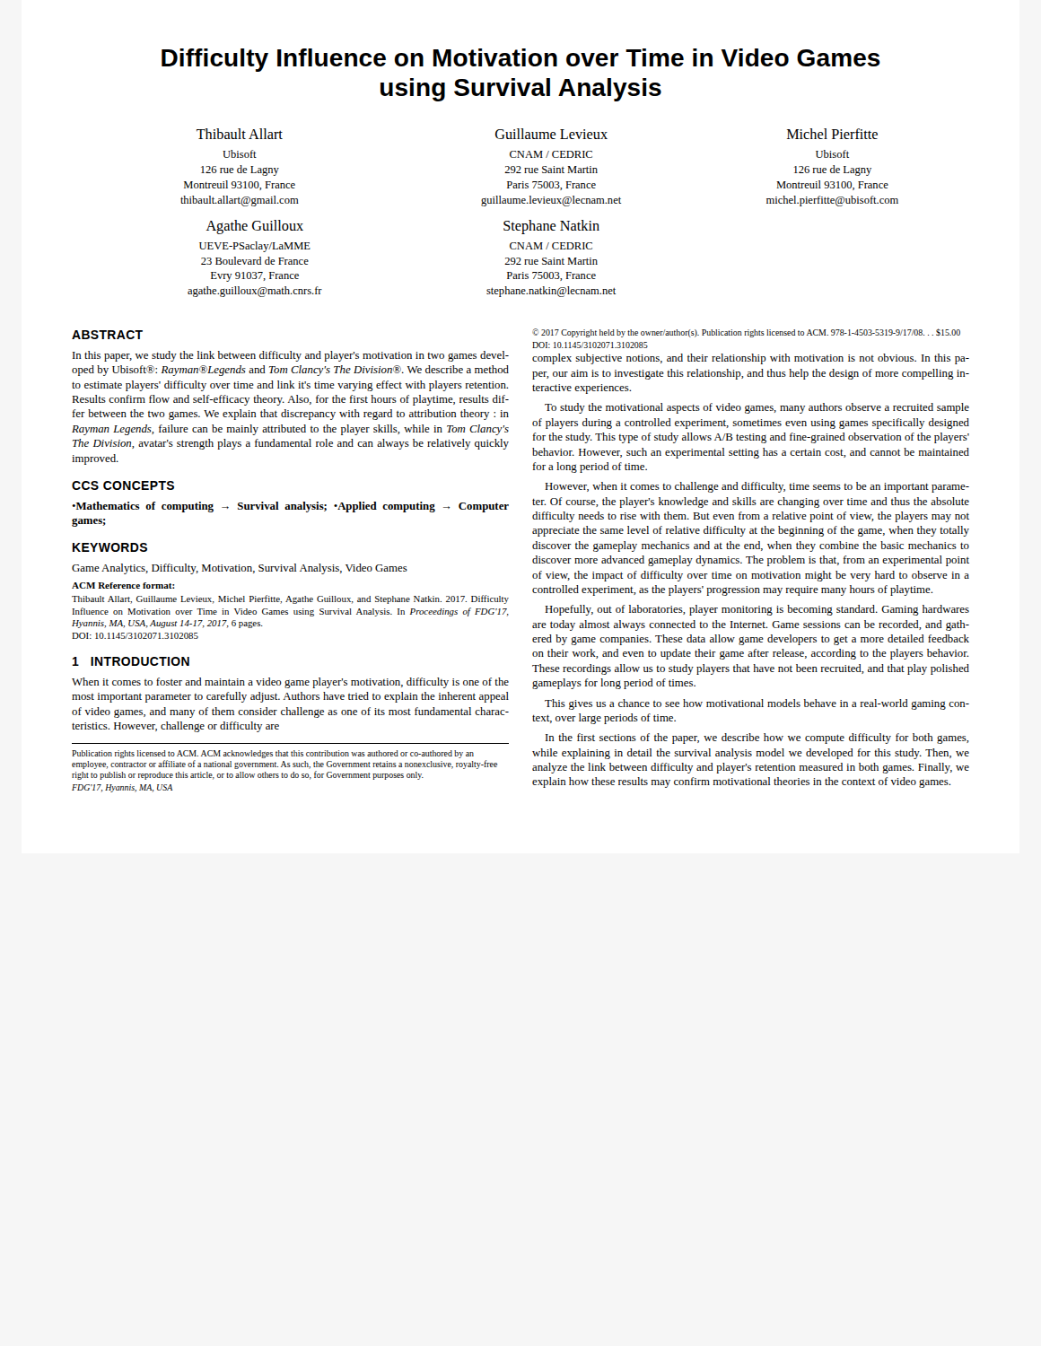Difficulty Influence on Motivation over Time in Video Games
using Survival Analysis
| Thibault Allart Ubisoft 126 rue de Lagny Montreuil 93100, France thibault.allart@gmail.com | Guillaume Levieux CNAM / CEDRIC 292 rue Saint Martin Paris 75003, France guillaume.levieux@lecnam.net | Michel Pierfitte Ubisoft 126 rue de Lagny Montreuil 93100, France michel.pierfitte@ubisoft.com |
| Agathe Guilloux UEVE-PSaclay/LaMME 23 Boulevard de France Evry 91037, France agathe.guilloux@math.cnrs.fr | Stephane Natkin CNAM / CEDRIC 292 rue Saint Martin Paris 75003, France stephane.natkin@lecnam.net | |
ABSTRACT
In this paper, we study the link between difficulty and player's motivation in two games developed by Ubisoft®: Rayman®Legends and Tom Clancy's The Division®. We describe a method to estimate players' difficulty over time and link it's time varying effect with players retention. Results confirm flow and self-efficacy theory. Also, for the first hours of playtime, results differ between the two games. We explain that discrepancy with regard to attribution theory : in Rayman Legends, failure can be mainly attributed to the player skills, while in Tom Clancy's The Division, avatar's strength plays a fundamental role and can always be relatively quickly improved.
CCS CONCEPTS
•Mathematics of computing → Survival analysis; •Applied computing → Computer games;
KEYWORDS
Game Analytics, Difficulty, Motivation, Survival Analysis, Video Games
ACM Reference format: Thibault Allart, Guillaume Levieux, Michel Pierfitte, Agathe Guilloux, and Stephane Natkin. 2017. Difficulty Influence on Motivation over Time in Video Games using Survival Analysis. In Proceedings of FDG'17, Hyannis, MA, USA, August 14-17, 2017, 6 pages.
DOI: 10.1145/3102071.3102085
1 INTRODUCTION
When it comes to foster and maintain a video game player's motivation, difficulty is one of the most important parameter to carefully adjust. Authors have tried to explain the inherent appeal of video games, and many of them consider challenge as one of its most fundamental characteristics. However, challenge or difficulty are
Publication rights licensed to ACM. ACM acknowledges that this contribution was authored or co-authored by an employee, contractor or affiliate of a national government. As such, the Government retains a nonexclusive, royalty-free right to publish or reproduce this article, or to allow others to do so, for Government purposes only.
FDG'17, Hyannis, MA, USA
© 2017 Copyright held by the owner/author(s). Publication rights licensed to ACM. 978-1-4503-5319-9/17/08. . . $15.00
DOI: 10.1145/3102071.3102085
complex subjective notions, and their relationship with motivation is not obvious. In this paper, our aim is to investigate this relationship, and thus help the design of more compelling interactive experiences.
To study the motivational aspects of video games, many authors observe a recruited sample of players during a controlled experiment, sometimes even using games specifically designed for the study. This type of study allows A/B testing and fine-grained observation of the players' behavior. However, such an experimental setting has a certain cost, and cannot be maintained for a long period of time.
However, when it comes to challenge and difficulty, time seems to be an important parameter. Of course, the player's knowledge and skills are changing over time and thus the absolute difficulty needs to rise with them. But even from a relative point of view, the players may not appreciate the same level of relative difficulty at the beginning of the game, when they totally discover the gameplay mechanics and at the end, when they combine the basic mechanics to discover more advanced gameplay dynamics. The problem is that, from an experimental point of view, the impact of difficulty over time on motivation might be very hard to observe in a controlled experiment, as the players' progression may require many hours of playtime.
Hopefully, out of laboratories, player monitoring is becoming standard. Gaming hardwares are today almost always connected to the Internet. Game sessions can be recorded, and gathered by game companies. These data allow game developers to get a more detailed feedback on their work, and even to update their game after release, according to the players behavior. These recordings allow us to study players that have not been recruited, and that play polished gameplays for long period of times.
This gives us a chance to see how motivational models behave in a real-world gaming context, over large periods of time.
In the first sections of the paper, we describe how we compute difficulty for both games, while explaining in detail the survival analysis model we developed for this study. Then, we analyze the link between difficulty and player's retention measured in both games. Finally, we explain how these results may confirm motivational theories in the context of video games.